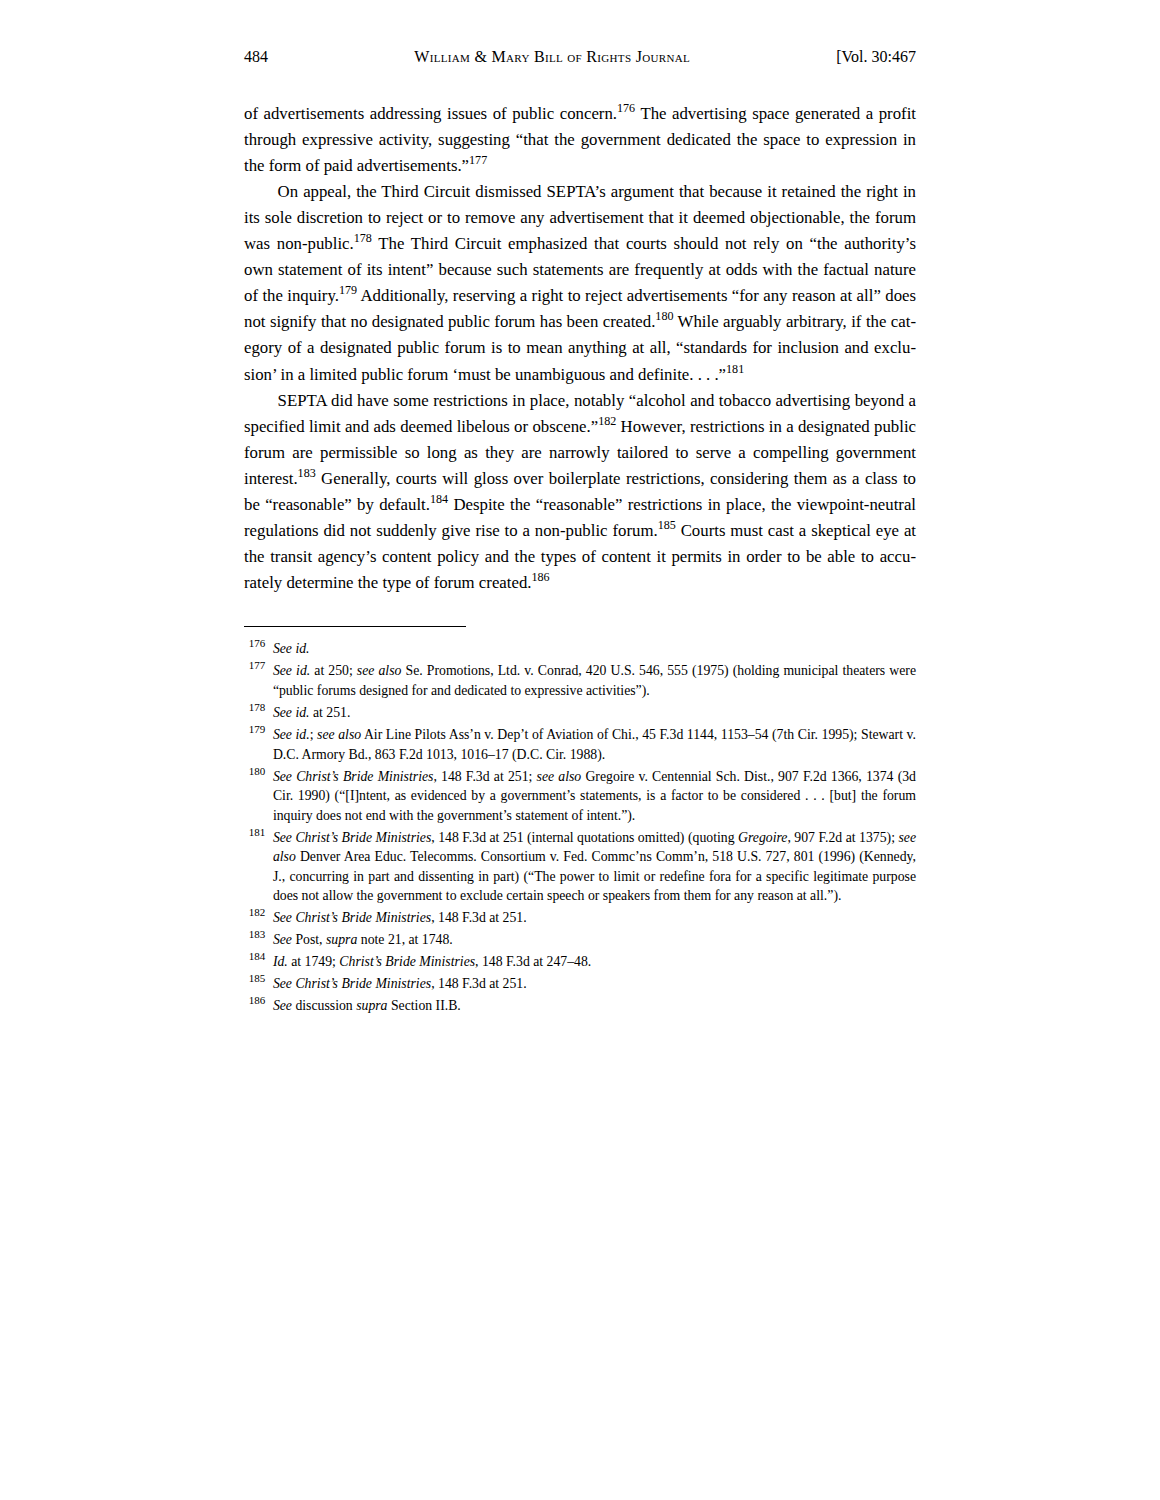484 William & Mary Bill of Rights Journal [Vol. 30:467
of advertisements addressing issues of public concern.176 The advertising space generated a profit through expressive activity, suggesting “that the government dedicated the space to expression in the form of paid advertisements.”177
On appeal, the Third Circuit dismissed SEPTA’s argument that because it retained the right in its sole discretion to reject or to remove any advertisement that it deemed objectionable, the forum was non-public.178 The Third Circuit emphasized that courts should not rely on “the authority’s own statement of its intent” because such statements are frequently at odds with the factual nature of the inquiry.179 Additionally, reserving a right to reject advertisements “for any reason at all” does not signify that no designated public forum has been created.180 While arguably arbitrary, if the category of a designated public forum is to mean anything at all, “standards for inclusion and exclusion’ in a limited public forum ‘must be unambiguous and definite. . . .”181
SEPTA did have some restrictions in place, notably “alcohol and tobacco advertising beyond a specified limit and ads deemed libelous or obscene.”182 However, restrictions in a designated public forum are permissible so long as they are narrowly tailored to serve a compelling government interest.183 Generally, courts will gloss over boilerplate restrictions, considering them as a class to be “reasonable” by default.184 Despite the “reasonable” restrictions in place, the viewpoint-neutral regulations did not suddenly give rise to a non-public forum.185 Courts must cast a skeptical eye at the transit agency’s content policy and the types of content it permits in order to be able to accurately determine the type of forum created.186
176
See id.
177
See id. at 250; see also Se. Promotions, Ltd. v. Conrad, 420 U.S. 546, 555 (1975) (holding municipal theaters were “public forums designed for and dedicated to expressive activities”).
178
See id. at 251.
179
See id.; see also Air Line Pilots Ass’n v. Dep’t of Aviation of Chi., 45 F.3d 1144, 1153–54 (7th Cir. 1995); Stewart v. D.C. Armory Bd., 863 F.2d 1013, 1016–17 (D.C. Cir. 1988).
180
See Christ’s Bride Ministries, 148 F.3d at 251; see also Gregoire v. Centennial Sch. Dist., 907 F.2d 1366, 1374 (3d Cir. 1990) (“[I]ntent, as evidenced by a government’s statements, is a factor to be considered . . . [but] the forum inquiry does not end with the government’s statement of intent.”).
181
See Christ’s Bride Ministries, 148 F.3d at 251 (internal quotations omitted) (quoting Gregoire, 907 F.2d at 1375); see also Denver Area Educ. Telecomms. Consortium v. Fed. Commc’ns Comm’n, 518 U.S. 727, 801 (1996) (Kennedy, J., concurring in part and dissenting in part) (“The power to limit or redefine fora for a specific legitimate purpose does not allow the government to exclude certain speech or speakers from them for any reason at all.”).
182
See Christ’s Bride Ministries, 148 F.3d at 251.
183
See Post, supra note 21, at 1748.
184
Id. at 1749; Christ’s Bride Ministries, 148 F.3d at 247–48.
185
See Christ’s Bride Ministries, 148 F.3d at 251.
186
See discussion supra Section II.B.